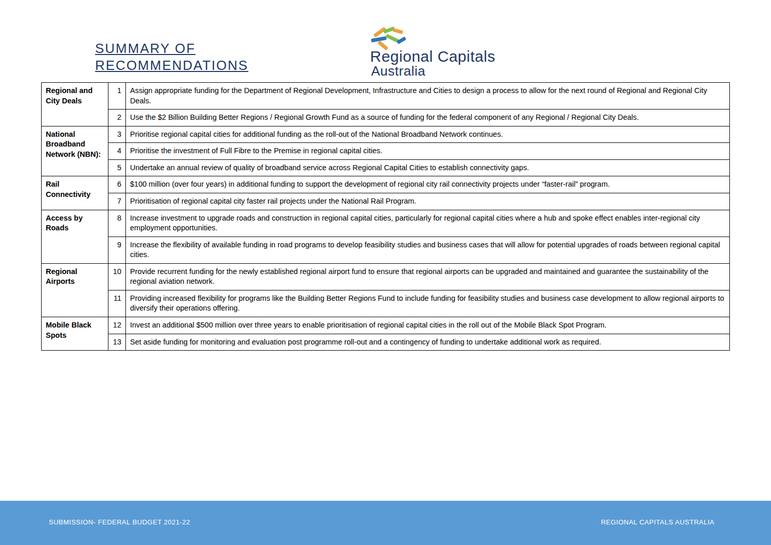SUMMARY OF
RECOMMENDATIONS
Regional Capitals
Australia
| Regional and City Deals | 1 | Assign appropriate funding for the Department of Regional Development, Infrastructure and Cities to design a process to allow for the next round of Regional and Regional City Deals. |
| 2 | Use the $2 Billion Building Better Regions / Regional Growth Fund as a source of funding for the federal component of any Regional / Regional City Deals. |
| National Broadband Network (NBN): | 3 | Prioritise regional capital cities for additional funding as the roll-out of the National Broadband Network continues. |
| 4 | Prioritise the investment of Full Fibre to the Premise in regional capital cities. |
| 5 | Undertake an annual review of quality of broadband service across Regional Capital Cities to establish connectivity gaps. |
| Rail Connectivity | 6 | $100 million (over four years) in additional funding to support the development of regional city rail connectivity projects under “faster-rail” program. |
| 7 | Prioritisation of regional capital city faster rail projects under the National Rail Program. |
| Access by Roads | 8 | Increase investment to upgrade roads and construction in regional capital cities, particularly for regional capital cities where a hub and spoke effect enables inter-regional city employment opportunities. |
| 9 | Increase the flexibility of available funding in road programs to develop feasibility studies and business cases that will allow for potential upgrades of roads between regional capital cities. |
| Regional Airports | 10 | Provide recurrent funding for the newly established regional airport fund to ensure that regional airports can be upgraded and maintained and guarantee the sustainability of the regional aviation network. |
| 11 | Providing increased flexibility for programs like the Building Better Regions Fund to include funding for feasibility studies and business case development to allow regional airports to diversify their operations offering. |
| Mobile Black Spots | 12 | Invest an additional $500 million over three years to enable prioritisation of regional capital cities in the roll out of the Mobile Black Spot Program. |
| 13 | Set aside funding for monitoring and evaluation post programme roll-out and a contingency of funding to undertake additional work as required. |
SUBMISSION- FEDERAL BUDGET 2021-22
REGIONAL CAPITALS AUSTRALIA